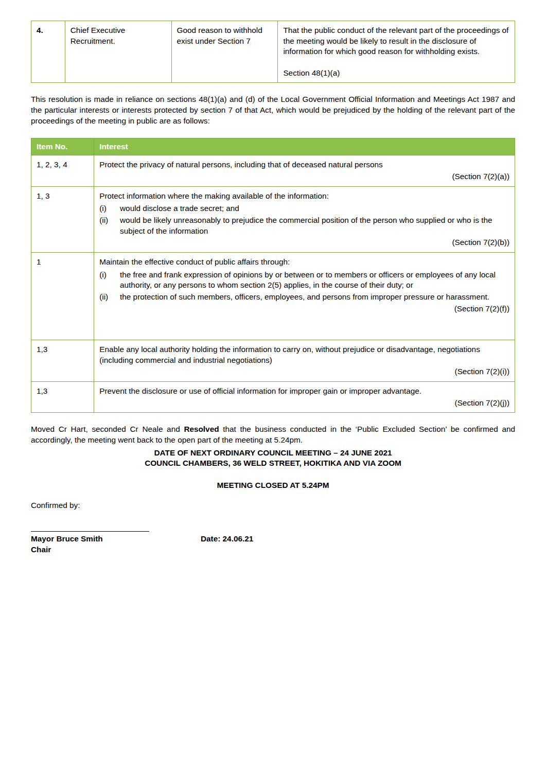| 4. | Chief Executive Recruitment. | Good reason to withhold exist under Section 7 | That the public conduct of the relevant part of the proceedings of the meeting would be likely to result in the disclosure of information for which good reason for withholding exists. Section 48(1)(a) |
This resolution is made in reliance on sections 48(1)(a) and (d) of the Local Government Official Information and Meetings Act 1987 and the particular interests or interests protected by section 7 of that Act, which would be prejudiced by the holding of the relevant part of the proceedings of the meeting in public are as follows:
| Item No. | Interest |
| --- | --- |
| 1, 2, 3, 4 | Protect the privacy of natural persons, including that of deceased natural persons (Section 7(2)(a)) |
| 1, 3 | Protect information where the making available of the information: (i) would disclose a trade secret; and (ii) would be likely unreasonably to prejudice the commercial position of the person who supplied or who is the subject of the information (Section 7(2)(b)) |
| 1 | Maintain the effective conduct of public affairs through: (i) the free and frank expression of opinions by or between or to members or officers or employees of any local authority, or any persons to whom section 2(5) applies, in the course of their duty; or (ii) the protection of such members, officers, employees, and persons from improper pressure or harassment. (Section 7(2)(f)) |
| 1,3 | Enable any local authority holding the information to carry on, without prejudice or disadvantage, negotiations (including commercial and industrial negotiations) (Section 7(2)(i)) |
| 1,3 | Prevent the disclosure or use of official information for improper gain or improper advantage. (Section 7(2)(j)) |
Moved Cr Hart, seconded Cr Neale and Resolved that the business conducted in the ‘Public Excluded Section’ be confirmed and accordingly, the meeting went back to the open part of the meeting at 5.24pm.
DATE OF NEXT ORDINARY COUNCIL MEETING – 24 JUNE 2021
COUNCIL CHAMBERS, 36 WELD STREET, HOKITIKA AND VIA ZOOM
MEETING CLOSED AT 5.24PM
Confirmed by:
Mayor Bruce Smith Date: 24.06.21
Chair